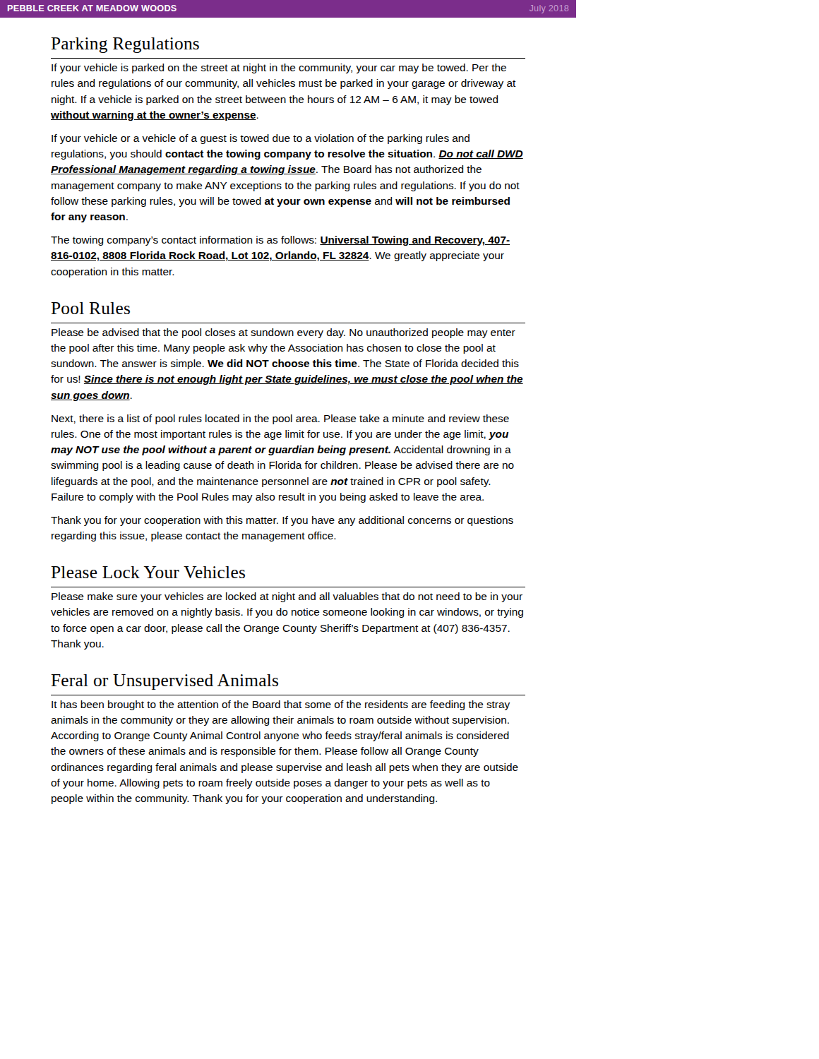Pebble Creek at Meadow Woods July 2018
Parking Regulations
If your vehicle is parked on the street at night in the community, your car may be towed. Per the rules and regulations of our community, all vehicles must be parked in your garage or driveway at night. If a vehicle is parked on the street between the hours of 12 AM – 6 AM, it may be towed without warning at the owner’s expense.
If your vehicle or a vehicle of a guest is towed due to a violation of the parking rules and regulations, you should contact the towing company to resolve the situation. Do not call DWD Professional Management regarding a towing issue. The Board has not authorized the management company to make ANY exceptions to the parking rules and regulations. If you do not follow these parking rules, you will be towed at your own expense and will not be reimbursed for any reason.
The towing company’s contact information is as follows: Universal Towing and Recovery, 407-816-0102, 8808 Florida Rock Road, Lot 102, Orlando, FL 32824. We greatly appreciate your cooperation in this matter.
Pool Rules
Please be advised that the pool closes at sundown every day. No unauthorized people may enter the pool after this time. Many people ask why the Association has chosen to close the pool at sundown. The answer is simple. We did NOT choose this time. The State of Florida decided this for us! Since there is not enough light per State guidelines, we must close the pool when the sun goes down.
Next, there is a list of pool rules located in the pool area. Please take a minute and review these rules. One of the most important rules is the age limit for use. If you are under the age limit, you may NOT use the pool without a parent or guardian being present. Accidental drowning in a swimming pool is a leading cause of death in Florida for children. Please be advised there are no lifeguards at the pool, and the maintenance personnel are not trained in CPR or pool safety. Failure to comply with the Pool Rules may also result in you being asked to leave the area.
Thank you for your cooperation with this matter. If you have any additional concerns or questions regarding this issue, please contact the management office.
Please Lock Your Vehicles
Please make sure your vehicles are locked at night and all valuables that do not need to be in your vehicles are removed on a nightly basis. If you do notice someone looking in car windows, or trying to force open a car door, please call the Orange County Sheriff’s Department at (407) 836-4357. Thank you.
Feral or Unsupervised Animals
It has been brought to the attention of the Board that some of the residents are feeding the stray animals in the community or they are allowing their animals to roam outside without supervision. According to Orange County Animal Control anyone who feeds stray/feral animals is considered the owners of these animals and is responsible for them. Please follow all Orange County ordinances regarding feral animals and please supervise and leash all pets when they are outside of your home. Allowing pets to roam freely outside poses a danger to your pets as well as to people within the community. Thank you for your cooperation and understanding.